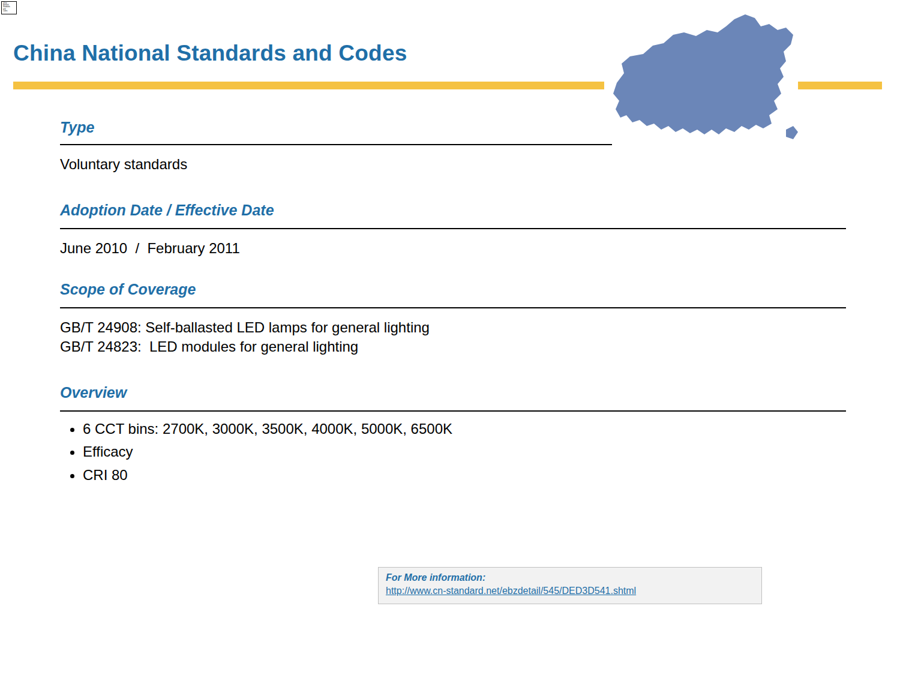China
National
Standards
and
Codes
China National Standards and Codes
Type
Voluntary standards
Adoption Date / Effective Date
June 2010 / February 2011
Scope of Coverage
GB/T 24908: Self-ballasted LED lamps for general lighting
GB/T 24823: LED modules for general lighting
Overview
6 CCT bins: 2700K, 3000K, 3500K, 4000K, 5000K, 6500K
Efficacy
CRI 80
For More information:
http://www.cn-standard.net/ebzdetail/545/DED3D541.shtml